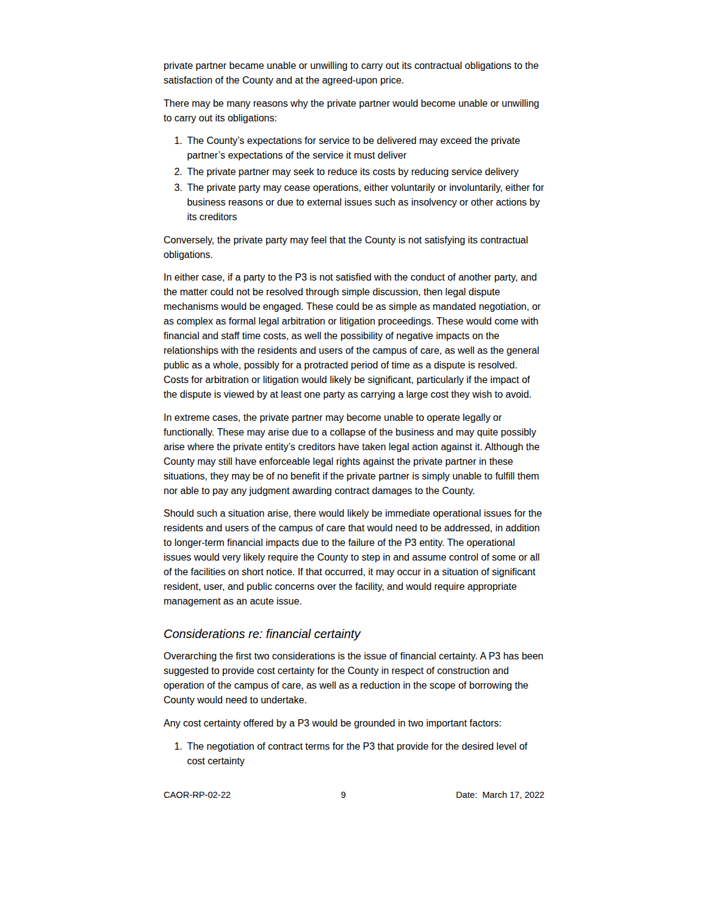private partner became unable or unwilling to carry out its contractual obligations to the satisfaction of the County and at the agreed-upon price.
There may be many reasons why the private partner would become unable or unwilling to carry out its obligations:
The County’s expectations for service to be delivered may exceed the private partner’s expectations of the service it must deliver
The private partner may seek to reduce its costs by reducing service delivery
The private party may cease operations, either voluntarily or involuntarily, either for business reasons or due to external issues such as insolvency or other actions by its creditors
Conversely, the private party may feel that the County is not satisfying its contractual obligations.
In either case, if a party to the P3 is not satisfied with the conduct of another party, and the matter could not be resolved through simple discussion, then legal dispute mechanisms would be engaged. These could be as simple as mandated negotiation, or as complex as formal legal arbitration or litigation proceedings. These would come with financial and staff time costs, as well the possibility of negative impacts on the relationships with the residents and users of the campus of care, as well as the general public as a whole, possibly for a protracted period of time as a dispute is resolved. Costs for arbitration or litigation would likely be significant, particularly if the impact of the dispute is viewed by at least one party as carrying a large cost they wish to avoid.
In extreme cases, the private partner may become unable to operate legally or functionally. These may arise due to a collapse of the business and may quite possibly arise where the private entity’s creditors have taken legal action against it. Although the County may still have enforceable legal rights against the private partner in these situations, they may be of no benefit if the private partner is simply unable to fulfill them nor able to pay any judgment awarding contract damages to the County.
Should such a situation arise, there would likely be immediate operational issues for the residents and users of the campus of care that would need to be addressed, in addition to longer-term financial impacts due to the failure of the P3 entity. The operational issues would very likely require the County to step in and assume control of some or all of the facilities on short notice. If that occurred, it may occur in a situation of significant resident, user, and public concerns over the facility, and would require appropriate management as an acute issue.
Considerations re: financial certainty
Overarching the first two considerations is the issue of financial certainty. A P3 has been suggested to provide cost certainty for the County in respect of construction and operation of the campus of care, as well as a reduction in the scope of borrowing the County would need to undertake.
Any cost certainty offered by a P3 would be grounded in two important factors:
The negotiation of contract terms for the P3 that provide for the desired level of cost certainty
CAOR-RP-02-22
9
Date: March 17, 2022